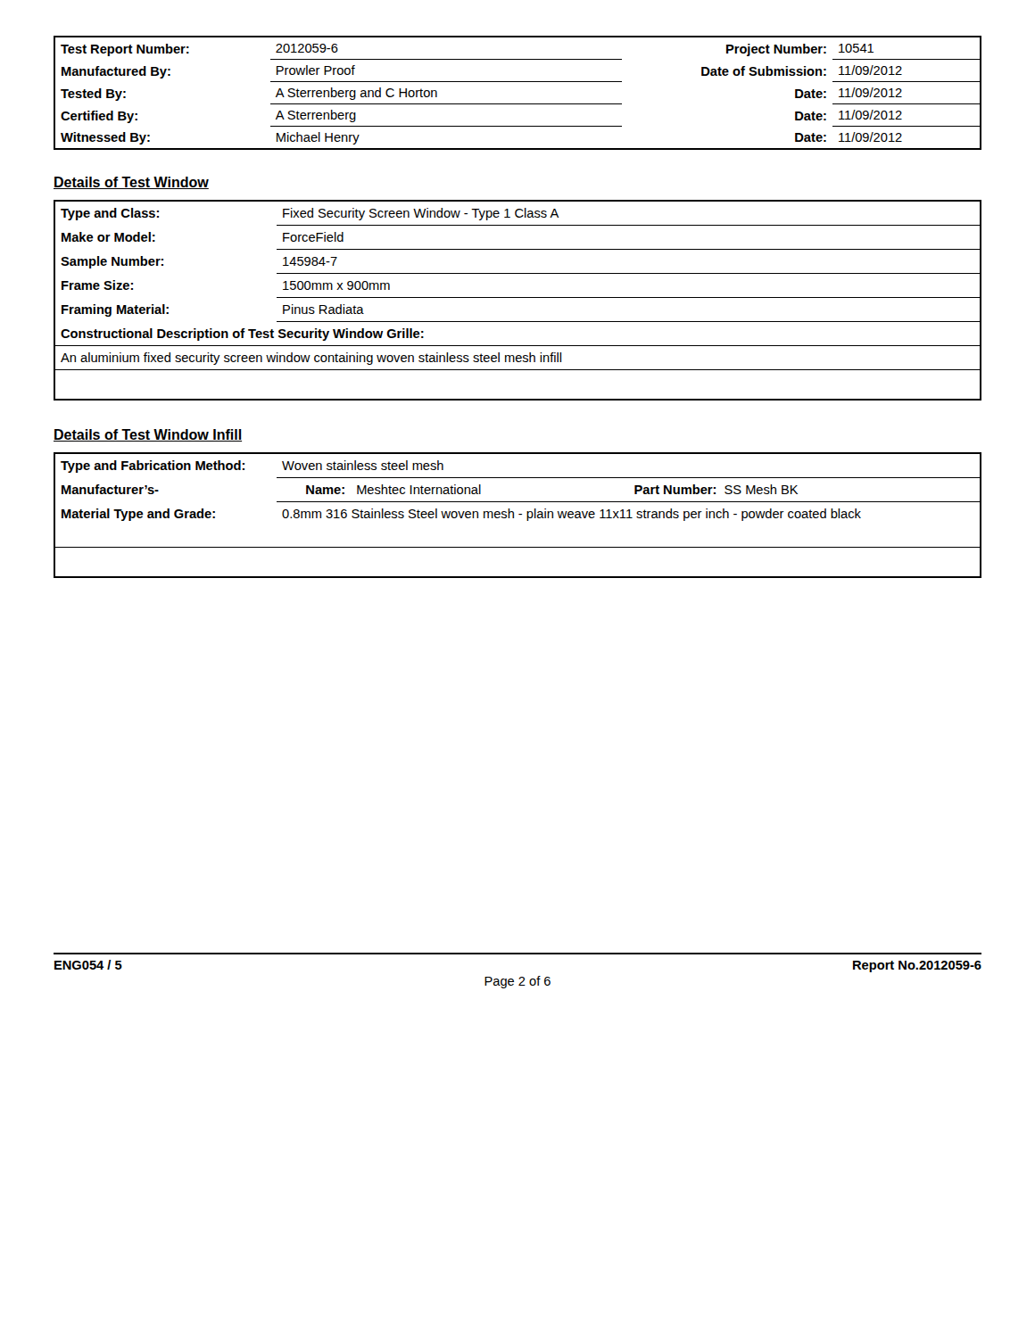| Test Report Number: | 2012059-6 | Project Number: | 10541 |
| Manufactured By: | Prowler Proof | Date of Submission: | 11/09/2012 |
| Tested By: | A Sterrenberg and C Horton | Date: | 11/09/2012 |
| Certified By: | A Sterrenberg | Date: | 11/09/2012 |
| Witnessed By: | Michael Henry | Date: | 11/09/2012 |
Details of Test Window
| Type and Class: | Fixed Security Screen Window - Type 1 Class A |
| Make or Model: | ForceField |
| Sample Number: | 145984-7 |
| Frame Size: | 1500mm x 900mm |
| Framing Material: | Pinus Radiata |
| Constructional Description of Test Security Window Grille: |
| An aluminium fixed security screen window containing woven stainless steel mesh infill |
Details of Test Window Infill
| Type and Fabrication Method: | Woven stainless steel mesh |
| Manufacturer’s- | Name: | Meshtec International | Part Number: SS Mesh BK |
| Material Type and Grade: | 0.8mm 316 Stainless Steel woven mesh - plain weave 11x11 strands per inch - powder coated black |
ENG054 / 5 Report No.2012059-6
Page 2 of 6